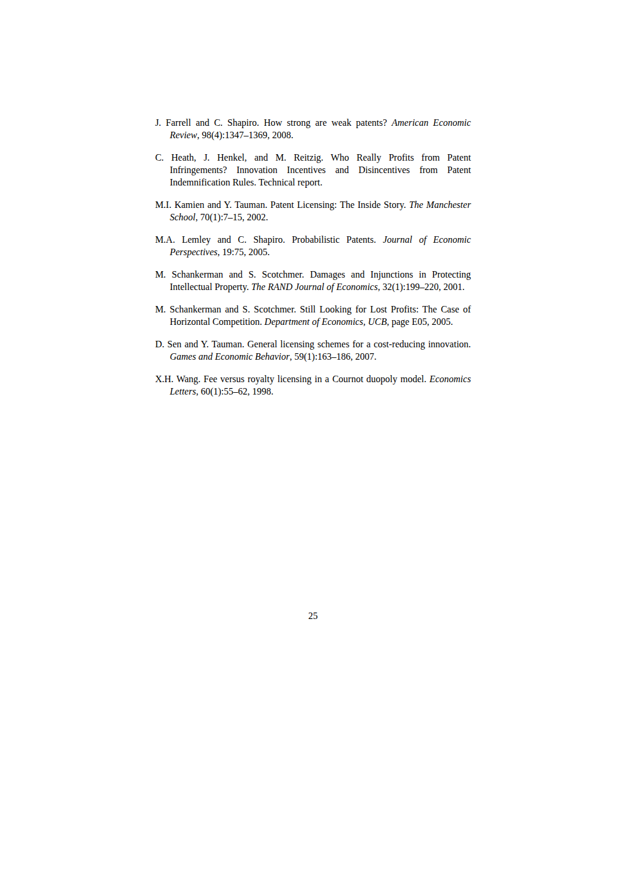J. Farrell and C. Shapiro. How strong are weak patents? American Economic Review, 98(4):1347–1369, 2008.
C. Heath, J. Henkel, and M. Reitzig. Who Really Profits from Patent Infringements? Innovation Incentives and Disincentives from Patent Indemnification Rules. Technical report.
M.I. Kamien and Y. Tauman. Patent Licensing: The Inside Story. The Manchester School, 70(1):7–15, 2002.
M.A. Lemley and C. Shapiro. Probabilistic Patents. Journal of Economic Perspectives, 19:75, 2005.
M. Schankerman and S. Scotchmer. Damages and Injunctions in Protecting Intellectual Property. The RAND Journal of Economics, 32(1):199–220, 2001.
M. Schankerman and S. Scotchmer. Still Looking for Lost Profits: The Case of Horizontal Competition. Department of Economics, UCB, page E05, 2005.
D. Sen and Y. Tauman. General licensing schemes for a cost-reducing innovation. Games and Economic Behavior, 59(1):163–186, 2007.
X.H. Wang. Fee versus royalty licensing in a Cournot duopoly model. Economics Letters, 60(1):55–62, 1998.
25